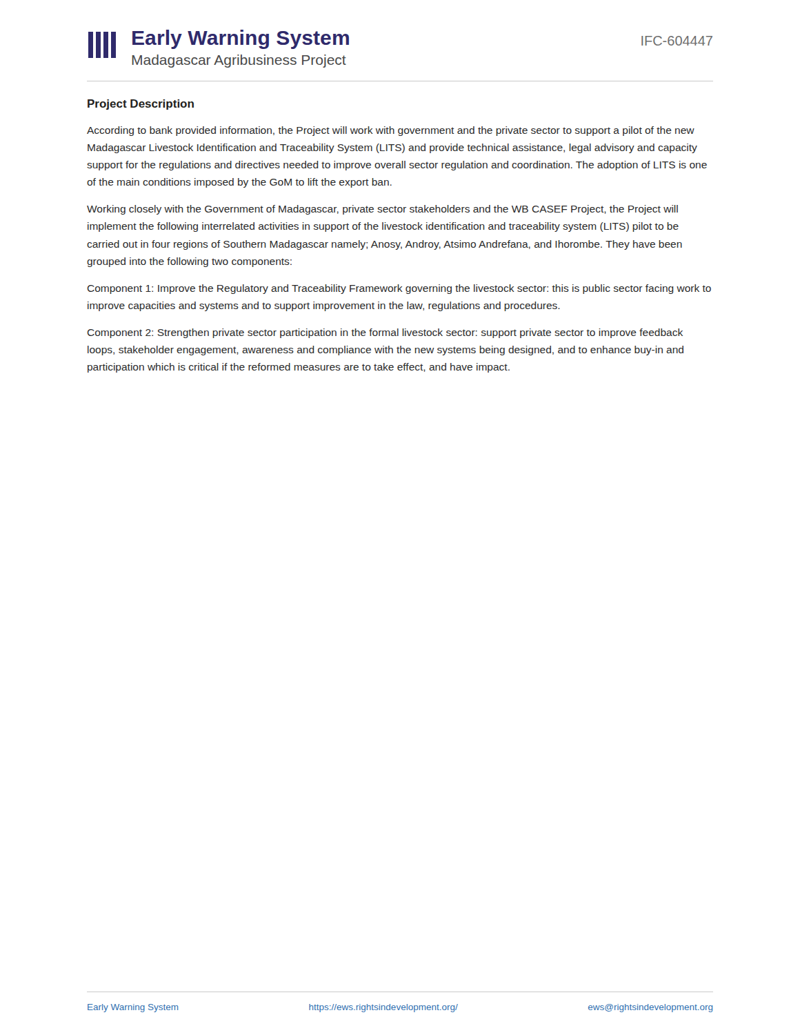Early Warning System
Madagascar Agribusiness Project
IFC-604447
Project Description
According to bank provided information, the Project will work with government and the private sector to support a pilot of the new Madagascar Livestock Identification and Traceability System (LITS) and provide technical assistance, legal advisory and capacity support for the regulations and directives needed to improve overall sector regulation and coordination. The adoption of LITS is one of the main conditions imposed by the GoM to lift the export ban.
Working closely with the Government of Madagascar, private sector stakeholders and the WB CASEF Project, the Project will implement the following interrelated activities in support of the livestock identification and traceability system (LITS) pilot to be carried out in four regions of Southern Madagascar namely; Anosy, Androy, Atsimo Andrefana, and Ihorombe. They have been grouped into the following two components:
Component 1: Improve the Regulatory and Traceability Framework governing the livestock sector: this is public sector facing work to improve capacities and systems and to support improvement in the law, regulations and procedures.
Component 2: Strengthen private sector participation in the formal livestock sector: support private sector to improve feedback loops, stakeholder engagement, awareness and compliance with the new systems being designed, and to enhance buy-in and participation which is critical if the reformed measures are to take effect, and have impact.
Early Warning System
https://ews.rightsindevelopment.org/
ews@rightsindevelopment.org